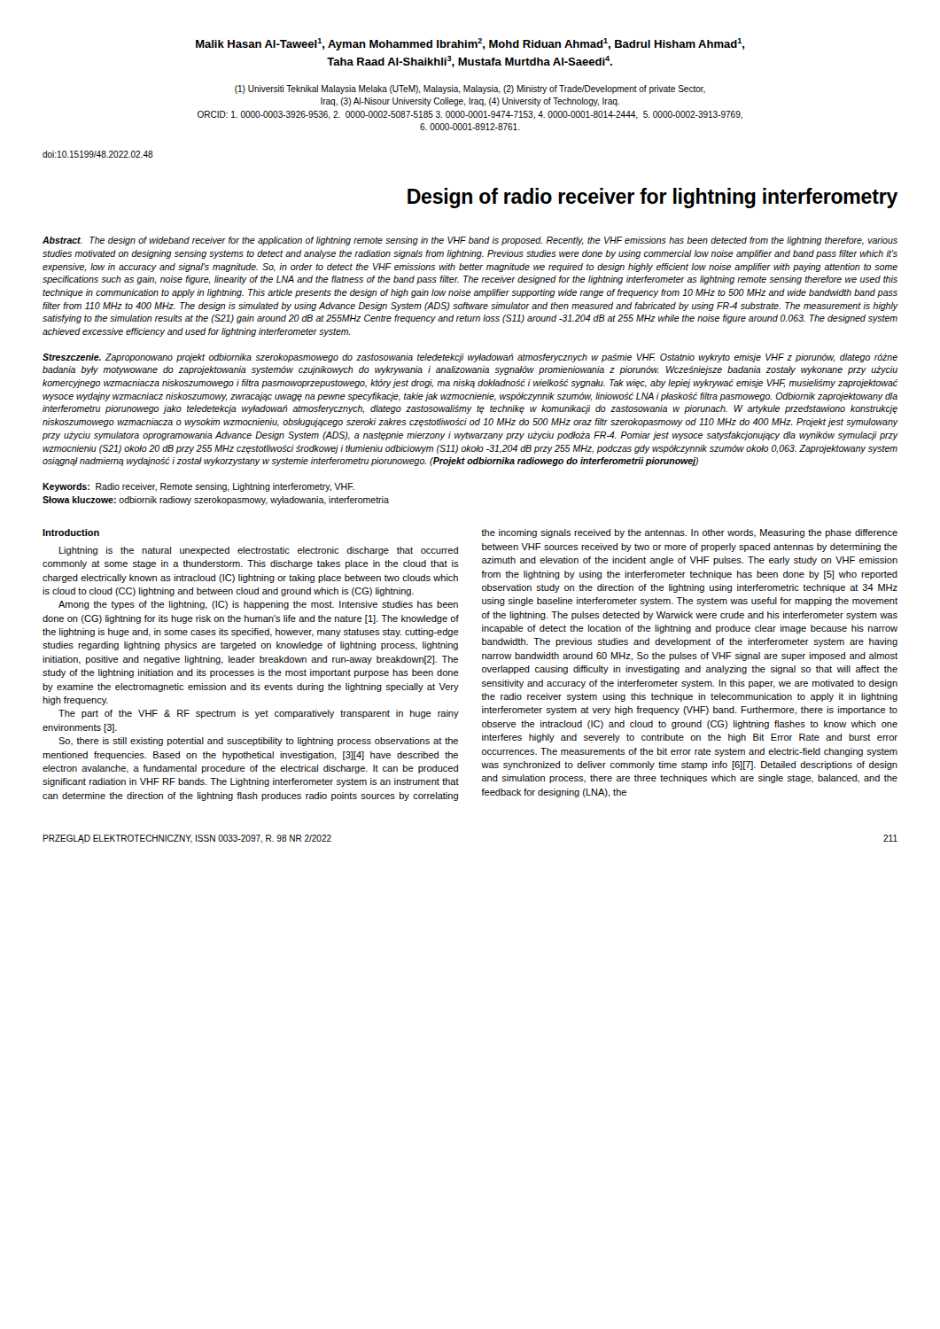Malik Hasan Al-Taweel1, Ayman Mohammed Ibrahim2, Mohd Riduan Ahmad1, Badrul Hisham Ahmad1,
Taha Raad Al-Shaikhli3, Mustafa Murtdha Al-Saeedi4.
(1) Universiti Teknikal Malaysia Melaka (UTeM), Malaysia, Malaysia, (2) Ministry of Trade/Development of private Sector,
Iraq, (3) Al-Nisour University College, Iraq, (4) University of Technology, Iraq.
ORCID: 1. 0000-0003-3926-9536, 2. 0000-0002-5087-5185 3. 0000-0001-9474-7153, 4. 0000-0001-8014-2444, 5. 0000-0002-3913-9769,
6. 0000-0001-8912-8761.
doi:10.15199/48.2022.02.48
Design of radio receiver for lightning interferometry
Abstract. The design of wideband receiver for the application of lightning remote sensing in the VHF band is proposed. Recently, the VHF emissions has been detected from the lightning therefore, various studies motivated on designing sensing systems to detect and analyse the radiation signals from lightning. Previous studies were done by using commercial low noise amplifier and band pass filter which it's expensive, low in accuracy and signal's magnitude. So, in order to detect the VHF emissions with better magnitude we required to design highly efficient low noise amplifier with paying attention to some specifications such as gain, noise figure, linearity of the LNA and the flatness of the band pass filter. The receiver designed for the lightning interferometer as lightning remote sensing therefore we used this technique in communication to apply in lightning. This article presents the design of high gain low noise amplifier supporting wide range of frequency from 10 MHz to 500 MHz and wide bandwidth band pass filter from 110 MHz to 400 MHz. The design is simulated by using Advance Design System (ADS) software simulator and then measured and fabricated by using FR-4 substrate. The measurement is highly satisfying to the simulation results at the (S21) gain around 20 dB at 255MHz Centre frequency and return loss (S11) around -31.204 dB at 255 MHz while the noise figure around 0.063. The designed system achieved excessive efficiency and used for lightning interferometer system.
Streszczenie. Zaproponowano projekt odbiornika szerokopasmowego do zastosowania teledetekcji wyładowań atmosferycznych w paśmie VHF. Ostatnio wykryto emisje VHF z piorunów, dlatego różne badania były motywowane do zaprojektowania systemów czujnikowych do wykrywania i analizowania sygnałów promieniowania z piorunów. Wcześniejsze badania zostały wykonane przy użyciu komercyjnego wzmacniacza niskoszumowego i filtra pasmowoprzepustowego, który jest drogi, ma niską dokładność i wielkość sygnału. Tak więc, aby lepiej wykrywać emisje VHF, musieliśmy zaprojektować wysoce wydajny wzmacniacz niskoszumowy, zwracając uwagę na pewne specyfikacje, takie jak wzmocnienie, współczynnik szumów, liniowość LNA i płaskość filtra pasmowego. Odbiornik zaprojektowany dla interferometru piorunowego jako teledetekcja wyładowań atmosferycznych, dlatego zastosowaliśmy tę technikę w komunikacji do zastosowania w piorunach. W artykule przedstawiono konstrukcję niskoszumowego wzmacniacza o wysokim wzmocnieniu, obsługującego szeroki zakres częstotliwości od 10 MHz do 500 MHz oraz filtr szerokopasmowy od 110 MHz do 400 MHz. Projekt jest symulowany przy użyciu symulatora oprogramowania Advance Design System (ADS), a następnie mierzony i wytwarzany przy użyciu podłoża FR-4. Pomiar jest wysoce satysfakcjonujący dla wyników symulacji przy wzmocnieniu (S21) około 20 dB przy 255 MHz częstotliwości środkowej i tłumieniu odbiciowym (S11) około -31,204 dB przy 255 MHz, podczas gdy współczynnik szumów około 0,063. Zaprojektowany system osiągnął nadmierną wydajność i został wykorzystany w systemie interferometru piorunowego. (Projekt odbiornika radiowego do interferometrii piorunowej)
Keywords: Radio receiver, Remote sensing, Lightning interferometry, VHF.
Słowa kluczowe: odbiornik radiowy szerokopasmowy, wyładowania, interferometria
Introduction
Lightning is the natural unexpected electrostatic electronic discharge that occurred commonly at some stage in a thunderstorm. This discharge takes place in the cloud that is charged electrically known as intracloud (IC) lightning or taking place between two clouds which is cloud to cloud (CC) lightning and between cloud and ground which is (CG) lightning.
Among the types of the lightning, (IC) is happening the most. Intensive studies has been done on (CG) lightning for its huge risk on the human's life and the nature [1]. The knowledge of the lightning is huge and, in some cases its specified, however, many statuses stay. cutting-edge studies regarding lightning physics are targeted on knowledge of lightning process, lightning initiation, positive and negative lightning, leader breakdown and run-away breakdown[2]. The study of the lightning initiation and its processes is the most important purpose has been done by examine the electromagnetic emission and its events during the lightning specially at Very high frequency.
The part of the VHF & RF spectrum is yet comparatively transparent in huge rainy environments [3].
So, there is still existing potential and susceptibility to lightning process observations at the mentioned frequencies. Based on the hypothetical investigation, [3][4] have described the electron avalanche, a fundamental procedure of the electrical discharge. It can be produced significant radiation in VHF RF bands. The Lightning interferometer system is an instrument that can determine the direction of the lightning flash produces radio points sources by correlating the incoming signals received by the antennas. In other words, Measuring the phase difference between VHF sources received by two or more of properly spaced antennas by determining the azimuth and elevation of the incident angle of VHF pulses. The early study on VHF emission from the lightning by using the interferometer technique has been done by [5] who reported observation study on the direction of the lightning using interferometric technique at 34 MHz using single baseline interferometer system. The system was useful for mapping the movement of the lightning. The pulses detected by Warwick were crude and his interferometer system was incapable of detect the location of the lightning and produce clear image because his narrow bandwidth. The previous studies and development of the interferometer system are having narrow bandwidth around 60 MHz, So the pulses of VHF signal are super imposed and almost overlapped causing difficulty in investigating and analyzing the signal so that will affect the sensitivity and accuracy of the interferometer system. In this paper, we are motivated to design the radio receiver system using this technique in telecommunication to apply it in lightning interferometer system at very high frequency (VHF) band. Furthermore, there is importance to observe the intracloud (IC) and cloud to ground (CG) lightning flashes to know which one interferes highly and severely to contribute on the high Bit Error Rate and burst error occurrences. The measurements of the bit error rate system and electric-field changing system was synchronized to deliver commonly time stamp info [6][7]. Detailed descriptions of design and simulation process, there are three techniques which are single stage, balanced, and the feedback for designing (LNA), the
PRZEGLĄD ELEKTROTECHNICZNY, ISSN 0033-2097, R. 98 NR 2/2022 211